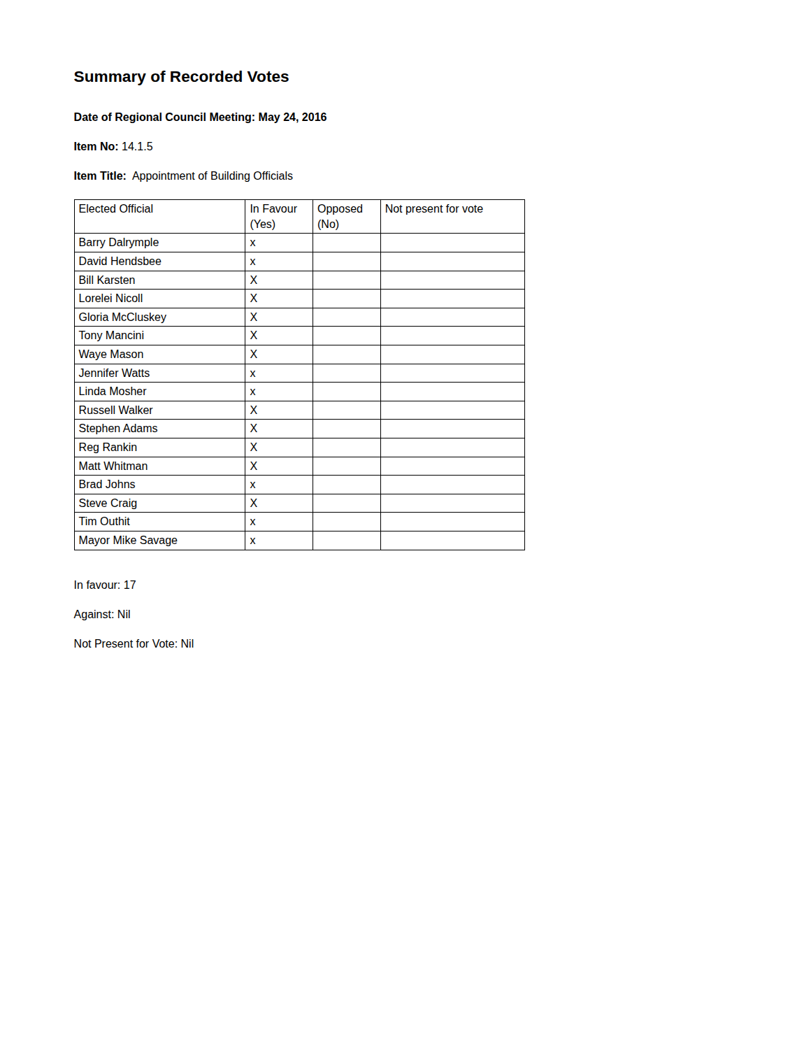Summary of Recorded Votes
Date of Regional Council Meeting: May 24, 2016
Item No: 14.1.5
Item Title: Appointment of Building Officials
| Elected Official | In Favour (Yes) | Opposed (No) | Not present for vote |
| --- | --- | --- | --- |
| Barry Dalrymple | x | | |
| David Hendsbee | x | | |
| Bill Karsten | X | | |
| Lorelei Nicoll | X | | |
| Gloria McCluskey | X | | |
| Tony Mancini | X | | |
| Waye Mason | X | | |
| Jennifer Watts | x | | |
| Linda Mosher | x | | |
| Russell Walker | X | | |
| Stephen Adams | X | | |
| Reg Rankin | X | | |
| Matt Whitman | X | | |
| Brad Johns | x | | |
| Steve Craig | X | | |
| Tim Outhit | x | | |
| Mayor Mike Savage | x | | |
In favour: 17
Against: Nil
Not Present for Vote: Nil